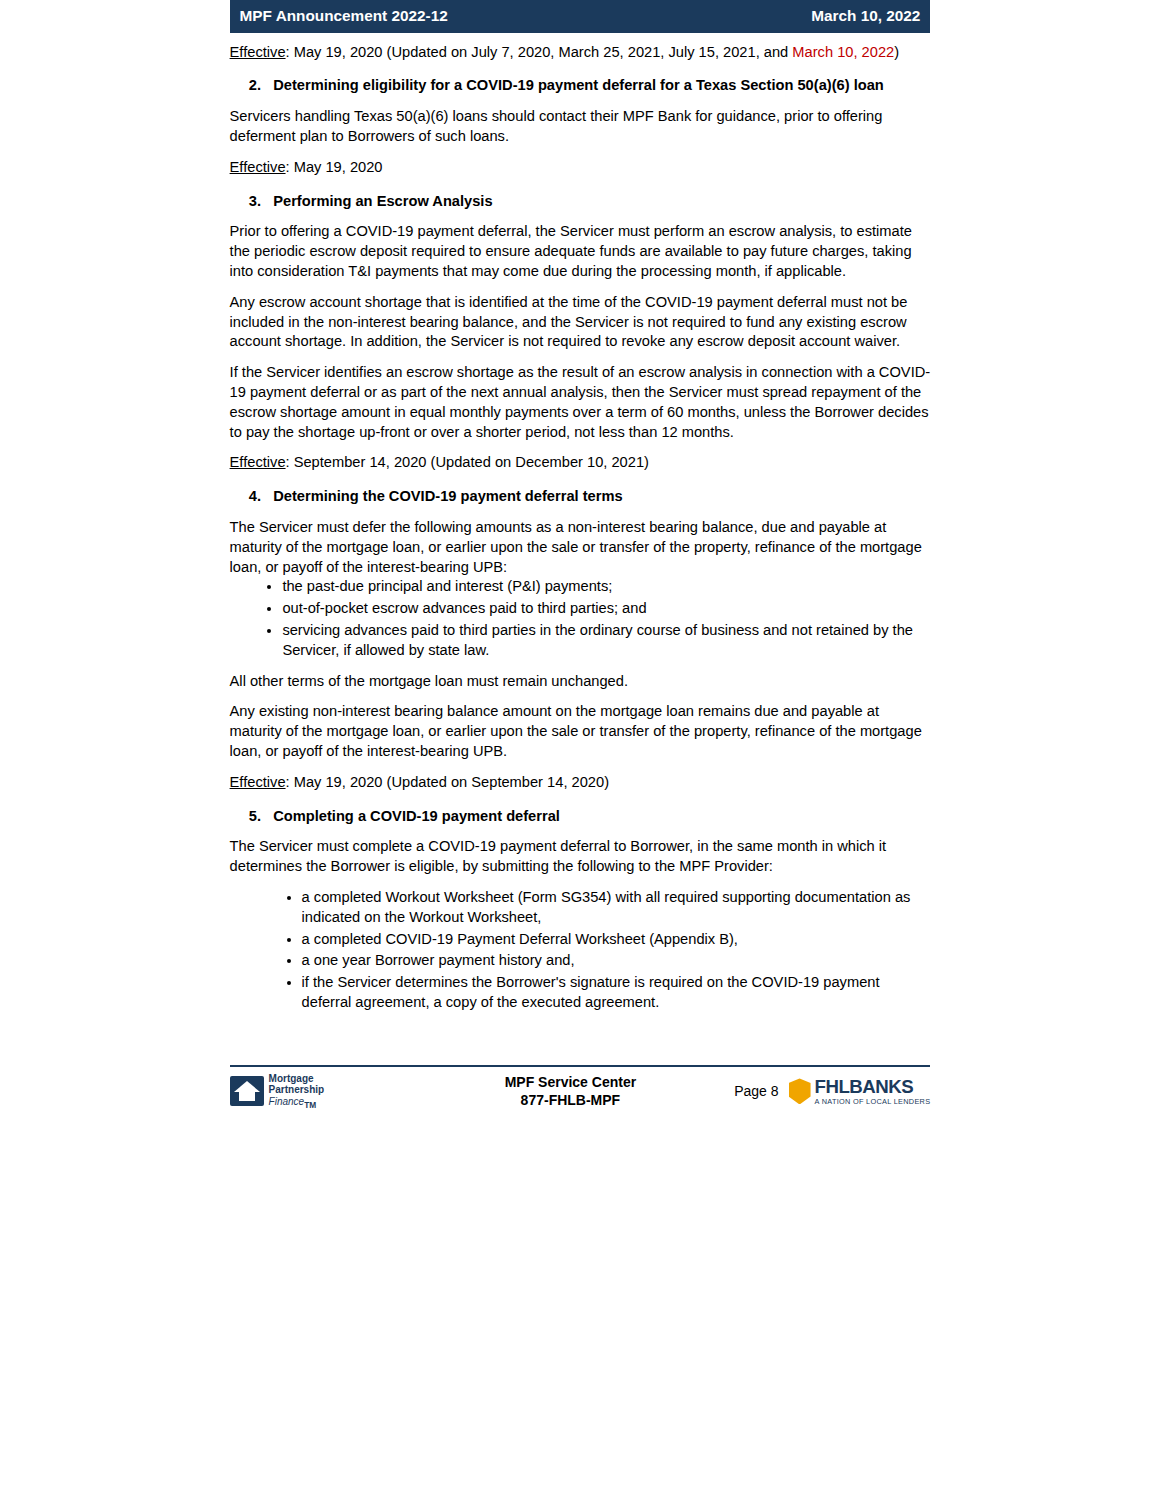MPF Announcement 2022-12
March 10, 2022
Effective: May 19, 2020 (Updated on July 7, 2020, March 25, 2021, July 15, 2021, and March 10, 2022)
2. Determining eligibility for a COVID-19 payment deferral for a Texas Section 50(a)(6) loan
Servicers handling Texas 50(a)(6) loans should contact their MPF Bank for guidance, prior to offering deferment plan to Borrowers of such loans.
Effective: May 19, 2020
3. Performing an Escrow Analysis
Prior to offering a COVID-19 payment deferral, the Servicer must perform an escrow analysis, to estimate the periodic escrow deposit required to ensure adequate funds are available to pay future charges, taking into consideration T&I payments that may come due during the processing month, if applicable.
Any escrow account shortage that is identified at the time of the COVID-19 payment deferral must not be included in the non-interest bearing balance, and the Servicer is not required to fund any existing escrow account shortage. In addition, the Servicer is not required to revoke any escrow deposit account waiver.
If the Servicer identifies an escrow shortage as the result of an escrow analysis in connection with a COVID-19 payment deferral or as part of the next annual analysis, then the Servicer must spread repayment of the escrow shortage amount in equal monthly payments over a term of 60 months, unless the Borrower decides to pay the shortage up-front or over a shorter period, not less than 12 months.
Effective: September 14, 2020 (Updated on December 10, 2021)
4. Determining the COVID-19 payment deferral terms
The Servicer must defer the following amounts as a non-interest bearing balance, due and payable at maturity of the mortgage loan, or earlier upon the sale or transfer of the property, refinance of the mortgage loan, or payoff of the interest-bearing UPB:
the past-due principal and interest (P&I) payments;
out-of-pocket escrow advances paid to third parties; and
servicing advances paid to third parties in the ordinary course of business and not retained by the Servicer, if allowed by state law.
All other terms of the mortgage loan must remain unchanged.
Any existing non-interest bearing balance amount on the mortgage loan remains due and payable at maturity of the mortgage loan, or earlier upon the sale or transfer of the property, refinance of the mortgage loan, or payoff of the interest-bearing UPB.
Effective: May 19, 2020 (Updated on September 14, 2020)
5. Completing a COVID-19 payment deferral
The Servicer must complete a COVID-19 payment deferral to Borrower, in the same month in which it determines the Borrower is eligible, by submitting the following to the MPF Provider:
a completed Workout Worksheet (Form SG354) with all required supporting documentation as indicated on the Workout Worksheet,
a completed COVID-19 Payment Deferral Worksheet (Appendix B),
a one year Borrower payment history and,
if the Servicer determines the Borrower's signature is required on the COVID-19 payment deferral agreement, a copy of the executed agreement.
Mortgage
Partnership
FinanceTM
MPF Service Center
877-FHLB-MPF
Page 8
FHLBANKS A NATION OF LOCAL LENDERS